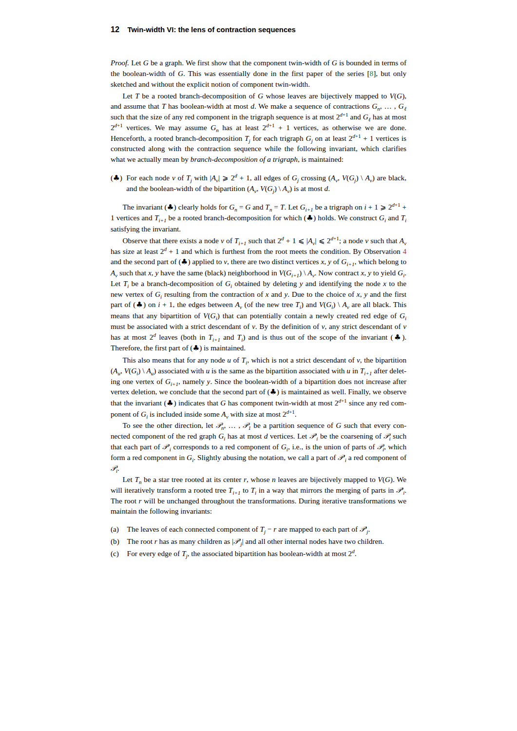12 Twin-width VI: the lens of contraction sequences
Proof. Let G be a graph. We first show that the component twin-width of G is bounded in terms of the boolean-width of G. This was essentially done in the first paper of the series [8], but only sketched and without the explicit notion of component twin-width.
Let T be a rooted branch-decomposition of G whose leaves are bijectively mapped to V(G), and assume that T has boolean-width at most d. We make a sequence of contractions Gn, … , Gℓ such that the size of any red component in the trigraph sequence is at most 2d+1 and Gℓ has at most 2d+1 vertices. We may assume Gn has at least 2d+1 + 1 vertices, as otherwise we are done. Henceforth, a rooted branch-decomposition Tj for each trigraph Gj on at least 2d+1 + 1 vertices is constructed along with the contraction sequence while the following invariant, which clarifies what we actually mean by branch-decomposition of a trigraph, is maintained:
(♣) For each node v of Tj with |Av| ⩾ 2d + 1, all edges of Gj crossing (Av, V(Gj) \ Av) are black, and the boolean-width of the bipartition (Av, V(Gj) \ Av) is at most d.
The invariant (♣) clearly holds for Gn = G and Tn = T. Let Gi+1 be a trigraph on i + 1 ⩾ 2d+1 + 1 vertices and Ti+1 be a rooted branch-decomposition for which (♣) holds. We construct Gi and Ti satisfying the invariant.
Observe that there exists a node v of Ti+1 such that 2d + 1 ⩽ |Av| ⩽ 2d+1; a node v such that Av has size at least 2d + 1 and which is furthest from the root meets the condition. By Observation 4 and the second part of (♣) applied to v, there are two distinct vertices x, y of Gi+1, which belong to Av such that x, y have the same (black) neighborhood in V(Gi+1) \ Av. Now contract x, y to yield Gi. Let Ti be a branch-decomposition of Gi obtained by deleting y and identifying the node x to the new vertex of Gi resulting from the contraction of x and y. Due to the choice of x, y and the first part of (♣) on i + 1, the edges between Av (of the new tree Ti) and V(Gi) \ Av are all black. This means that any bipartition of V(Gi) that can potentially contain a newly created red edge of Gi must be associated with a strict descendant of v. By the definition of v, any strict descendant of v has at most 2d leaves (both in Ti+1 and Ti) and is thus out of the scope of the invariant (♣). Therefore, the first part of (♣) is maintained.
This also means that for any node u of Ti, which is not a strict descendant of v, the bipartition (Au, V(Gi) \ Au) associated with u is the same as the bipartition associated with u in Ti+1 after deleting one vertex of Gi+1, namely y. Since the boolean-width of a bipartition does not increase after vertex deletion, we conclude that the second part of (♣) is maintained as well. Finally, we observe that the invariant (♣) indicates that G has component twin-width at most 2d+1 since any red component of Gi is included inside some Av with size at most 2d+1.
To see the other direction, let 𝒫n, … , 𝒫1 be a partition sequence of G such that every connected component of the red graph Gi has at most d vertices. Let 𝒫′i be the coarsening of 𝒫i such that each part of 𝒫′i corresponds to a red component of Gi, i.e., is the union of parts of 𝒫i, which form a red component in Gi. Slightly abusing the notation, we call a part of 𝒫′i a red component of 𝒫i.
Let Tn be a star tree rooted at its center r, whose n leaves are bijectively mapped to V(G). We will iteratively transform a rooted tree Ti+1 to Ti in a way that mirrors the merging of parts in 𝒫′i. The root r will be unchanged throughout the transformations. During iterative transformations we maintain the following invariants:
(a) The leaves of each connected component of Tj − r are mapped to each part of 𝒫′j.
(b) The root r has as many children as |𝒫′j| and all other internal nodes have two children.
(c) For every edge of Tj, the associated bipartition has boolean-width at most 2d.